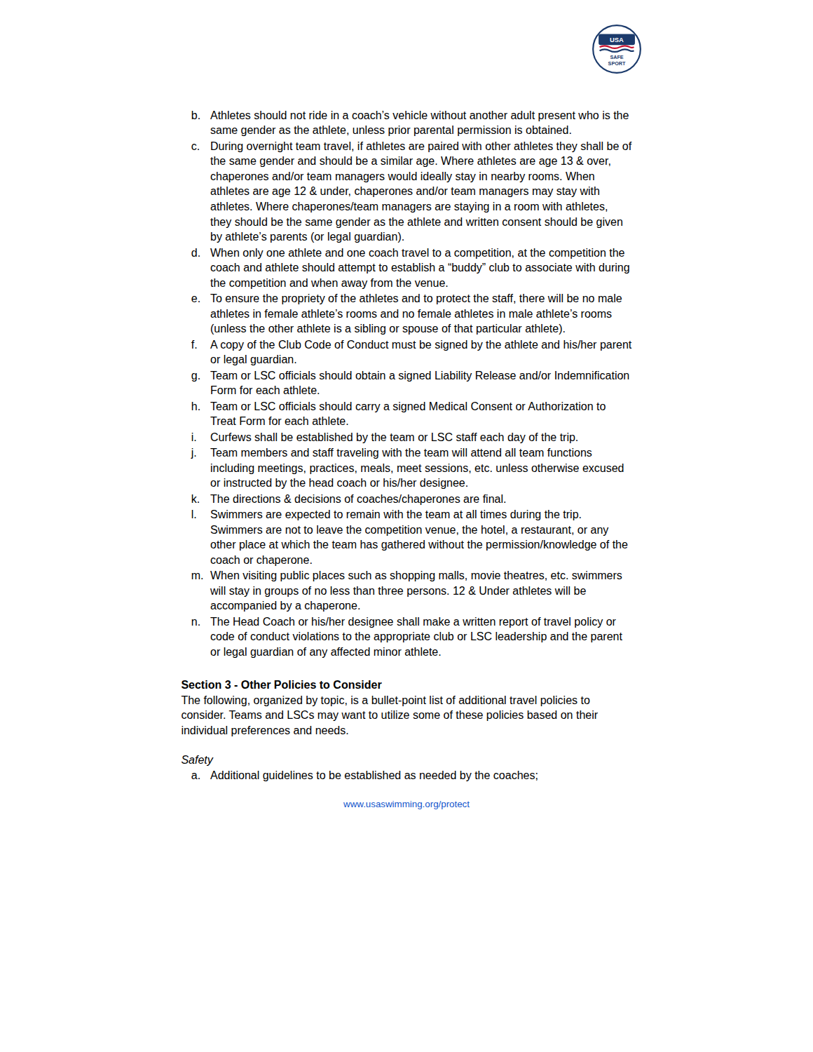USA SAFE SPORT
b. Athletes should not ride in a coach’s vehicle without another adult present who is the same gender as the athlete, unless prior parental permission is obtained.
c. During overnight team travel, if athletes are paired with other athletes they shall be of the same gender and should be a similar age. Where athletes are age 13 & over, chaperones and/or team managers would ideally stay in nearby rooms. When athletes are age 12 & under, chaperones and/or team managers may stay with athletes. Where chaperones/team managers are staying in a room with athletes, they should be the same gender as the athlete and written consent should be given by athlete’s parents (or legal guardian).
d. When only one athlete and one coach travel to a competition, at the competition the coach and athlete should attempt to establish a “buddy” club to associate with during the competition and when away from the venue.
e. To ensure the propriety of the athletes and to protect the staff, there will be no male athletes in female athlete’s rooms and no female athletes in male athlete’s rooms (unless the other athlete is a sibling or spouse of that particular athlete).
f. A copy of the Club Code of Conduct must be signed by the athlete and his/her parent or legal guardian.
g. Team or LSC officials should obtain a signed Liability Release and/or Indemnification Form for each athlete.
h. Team or LSC officials should carry a signed Medical Consent or Authorization to Treat Form for each athlete.
i. Curfews shall be established by the team or LSC staff each day of the trip.
j. Team members and staff traveling with the team will attend all team functions including meetings, practices, meals, meet sessions, etc. unless otherwise excused or instructed by the head coach or his/her designee.
k. The directions & decisions of coaches/chaperones are final.
l. Swimmers are expected to remain with the team at all times during the trip. Swimmers are not to leave the competition venue, the hotel, a restaurant, or any other place at which the team has gathered without the permission/knowledge of the coach or chaperone.
m. When visiting public places such as shopping malls, movie theatres, etc. swimmers will stay in groups of no less than three persons. 12 & Under athletes will be accompanied by a chaperone.
n. The Head Coach or his/her designee shall make a written report of travel policy or code of conduct violations to the appropriate club or LSC leadership and the parent or legal guardian of any affected minor athlete.
Section 3 - Other Policies to Consider
The following, organized by topic, is a bullet-point list of additional travel policies to consider. Teams and LSCs may want to utilize some of these policies based on their individual preferences and needs.
Safety
a. Additional guidelines to be established as needed by the coaches;
www.usaswimming.org/protect